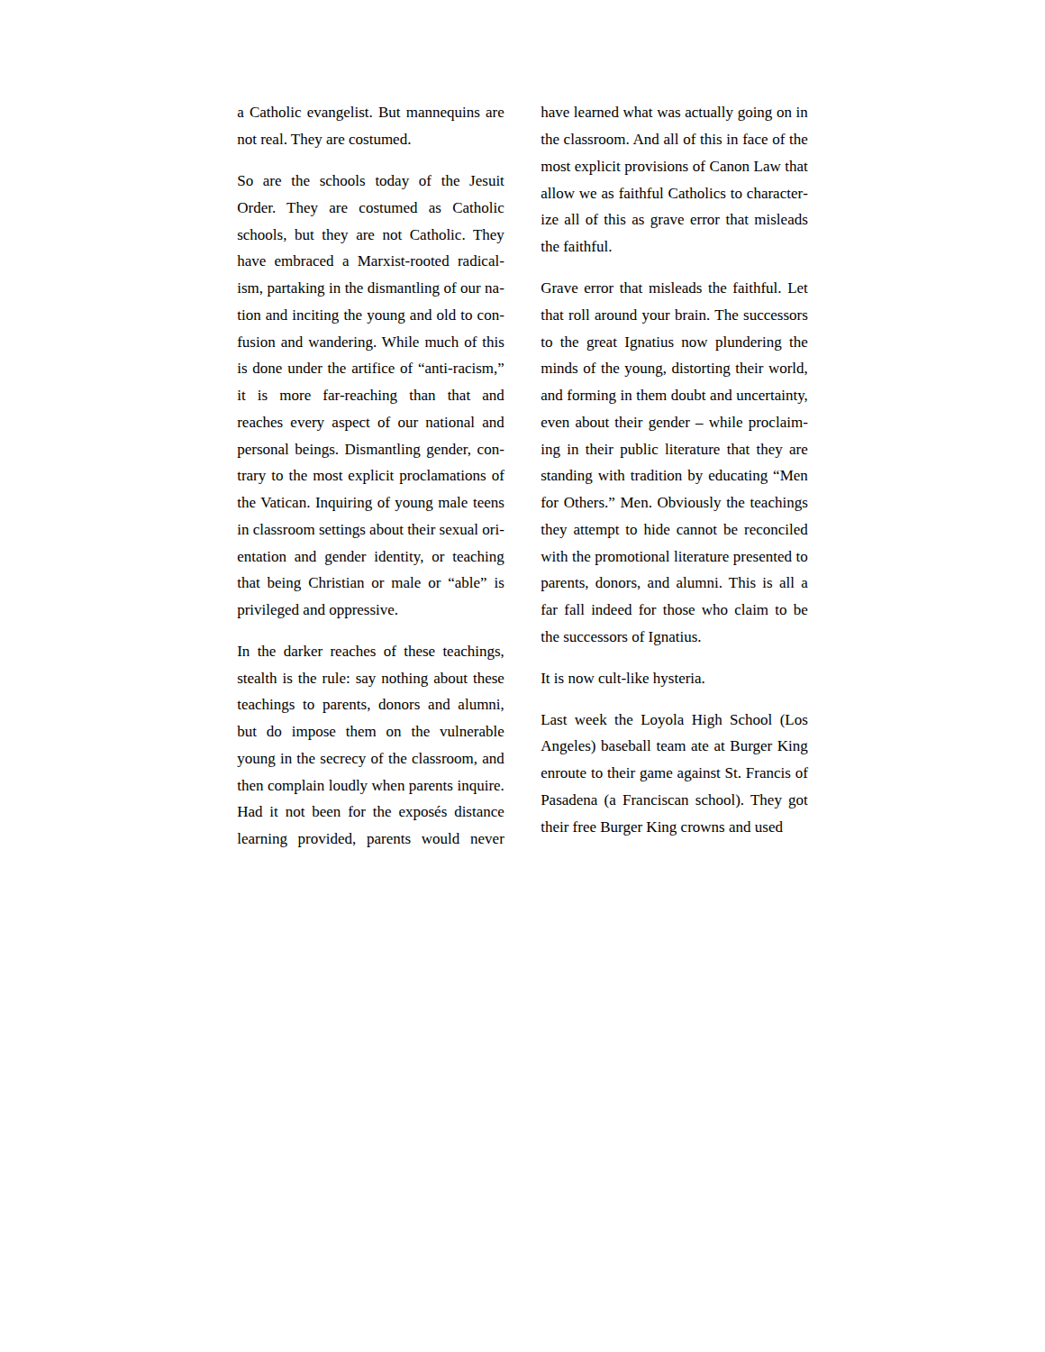a Catholic evangelist. But mannequins are not real. They are costumed.
So are the schools today of the Jesuit Order. They are costumed as Catholic schools, but they are not Catholic. They have embraced a Marxist-rooted radicalism, partaking in the dismantling of our nation and inciting the young and old to confusion and wandering. While much of this is done under the artifice of “anti-racism,” it is more far-reaching than that and reaches every aspect of our national and personal beings. Dismantling gender, contrary to the most explicit proclamations of the Vatican. Inquiring of young male teens in classroom settings about their sexual orientation and gender identity, or teaching that being Christian or male or “able” is privileged and oppressive.
In the darker reaches of these teachings, stealth is the rule: say nothing about these teachings to parents, donors and alumni, but do impose them on the vulnerable young in the secrecy of the classroom, and then complain loudly when parents inquire. Had it not been for the exposés distance learning provided, parents would never have learned what was actually going on in the classroom. And all of this in face of the most explicit provisions of Canon Law that allow we as faithful Catholics to characterize all of this as grave error that misleads the faithful.
Grave error that misleads the faithful. Let that roll around your brain. The successors to the great Ignatius now plundering the minds of the young, distorting their world, and forming in them doubt and uncertainty, even about their gender – while proclaiming in their public literature that they are standing with tradition by educating “Men for Others.” Men. Obviously the teachings they attempt to hide cannot be reconciled with the promotional literature presented to parents, donors, and alumni. This is all a far fall indeed for those who claim to be the successors of Ignatius.
It is now cult-like hysteria.
Last week the Loyola High School (Los Angeles) baseball team ate at Burger King enroute to their game against St. Francis of Pasadena (a Franciscan school). They got their free Burger King crowns and used